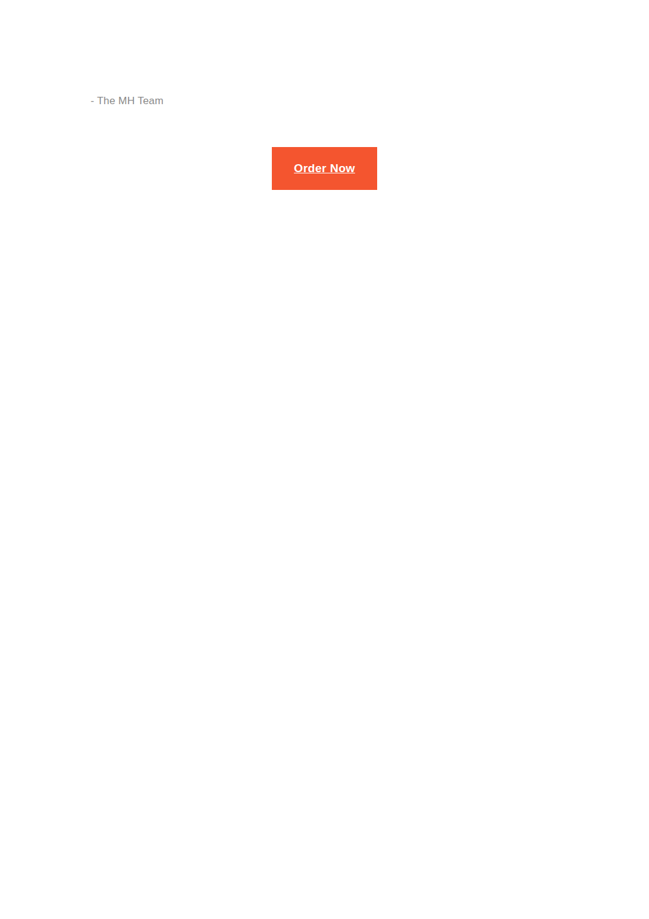- The MH Team
Order Now